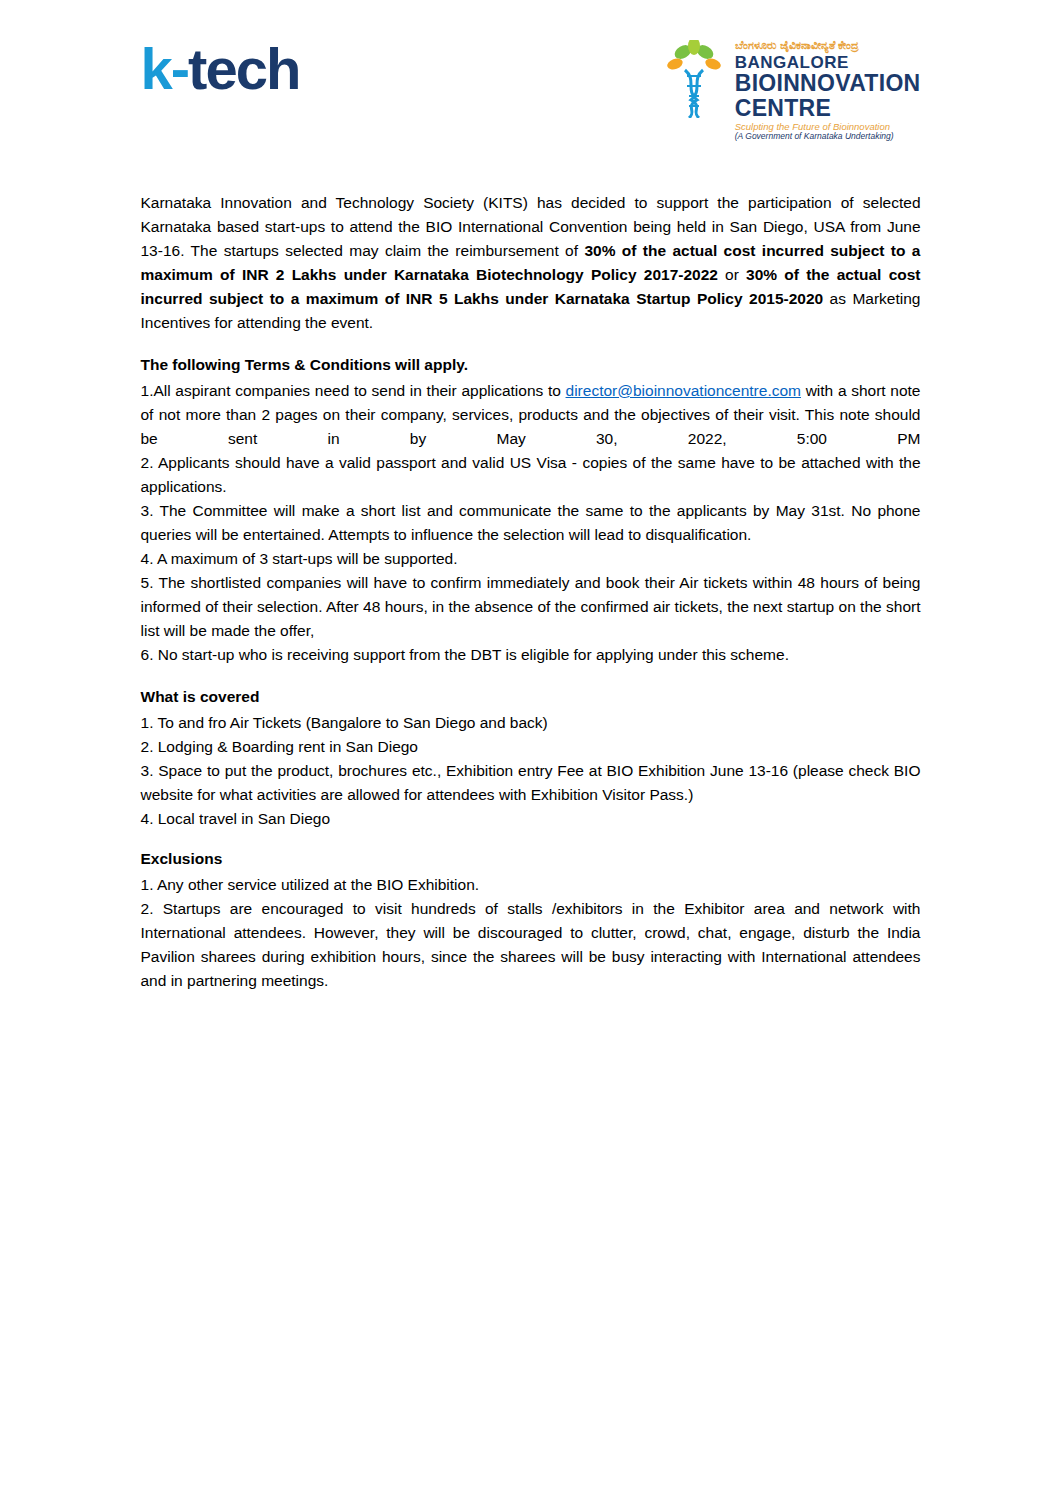k-tech
ಬೆಂಗಳೂರು ಜೈವಿಕನಾವೀನ್ಯತೆ ಕೇಂದ್ರ
BANGALORE
BIOINNOVATION
CENTRE
Sculpting the Future of Bioinnovation
(A Government of Karnataka Undertaking)
Karnataka Innovation and Technology Society (KITS) has decided to support the participation of selected Karnataka based start-ups to attend the BIO International Convention being held in San Diego, USA from June 13-16. The startups selected may claim the reimbursement of 30% of the actual cost incurred subject to a maximum of INR 2 Lakhs under Karnataka Biotechnology Policy 2017-2022 or 30% of the actual cost incurred subject to a maximum of INR 5 Lakhs under Karnataka Startup Policy 2015-2020 as Marketing Incentives for attending the event.
The following Terms & Conditions will apply.
All aspirant companies need to send in their applications to director@bioinnovationcentre.com with a short note of not more than 2 pages on their company, services, products and the objectives of their visit. This note should be sent in by May 30, 2022, 5:00 PM
Applicants should have a valid passport and valid US Visa - copies of the same have to be attached with the applications.
The Committee will make a short list and communicate the same to the applicants by May 31st. No phone queries will be entertained. Attempts to influence the selection will lead to disqualification.
A maximum of 3 start-ups will be supported.
The shortlisted companies will have to confirm immediately and book their Air tickets within 48 hours of being informed of their selection. After 48 hours, in the absence of the confirmed air tickets, the next startup on the short list will be made the offer,
No start-up who is receiving support from the DBT is eligible for applying under this scheme.
What is covered
To and fro Air Tickets (Bangalore to San Diego and back)
Lodging & Boarding rent in San Diego
Space to put the product, brochures etc., Exhibition entry Fee at BIO Exhibition June 13-16 (please check BIO website for what activities are allowed for attendees with Exhibition Visitor Pass.)
Local travel in San Diego
Exclusions
Any other service utilized at the BIO Exhibition.
Startups are encouraged to visit hundreds of stalls /exhibitors in the Exhibitor area and network with International attendees. However, they will be discouraged to clutter, crowd, chat, engage, disturb the India Pavilion sharees during exhibition hours, since the sharees will be busy interacting with International attendees and in partnering meetings.